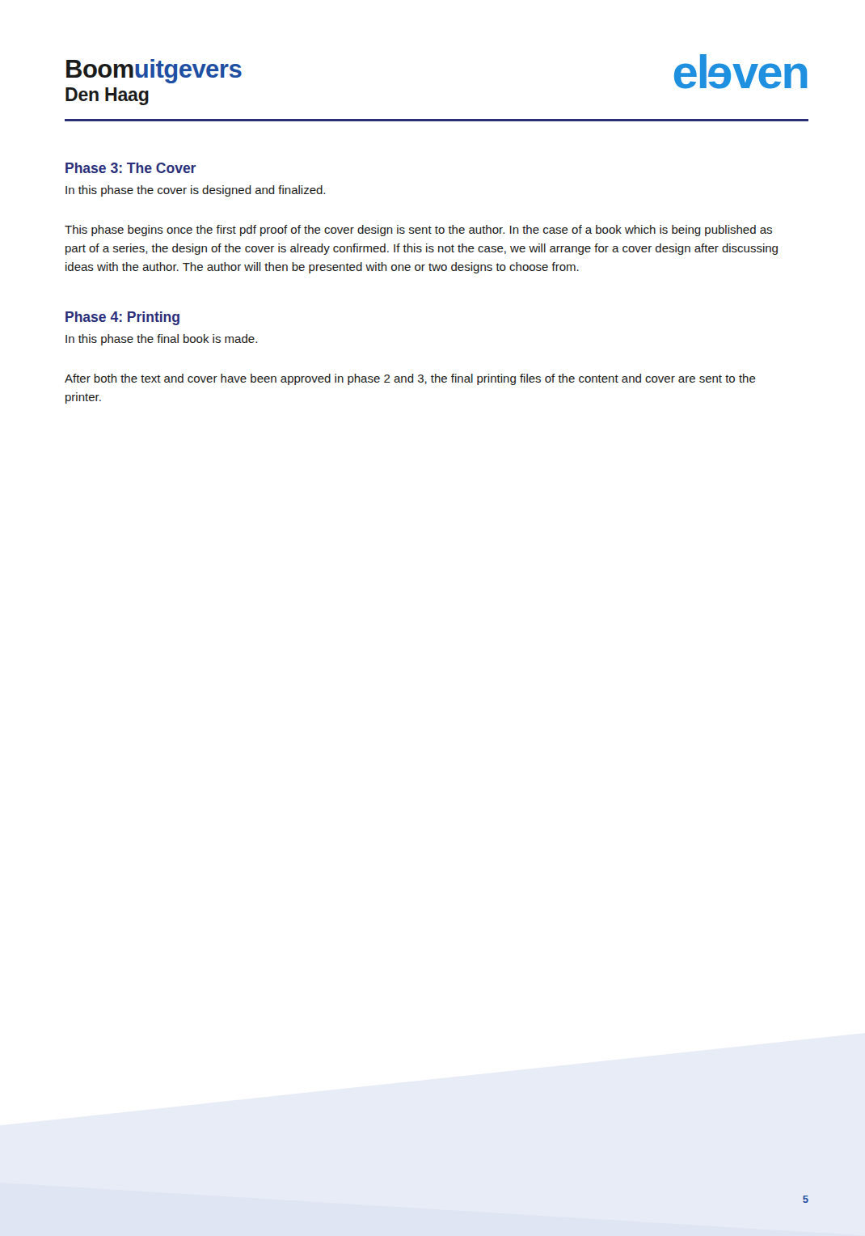Boomuitgevers
Den Haag
eleven
Phase 3: The Cover
In this phase the cover is designed and finalized.
This phase begins once the first pdf proof of the cover design is sent to the author. In the case of a book which is being published as part of a series, the design of the cover is already confirmed. If this is not the case, we will arrange for a cover design after discussing ideas with the author. The author will then be presented with one or two designs to choose from.
Phase 4: Printing
In this phase the final book is made.
After both the text and cover have been approved in phase 2 and 3, the final printing files of the content and cover are sent to the printer.
5